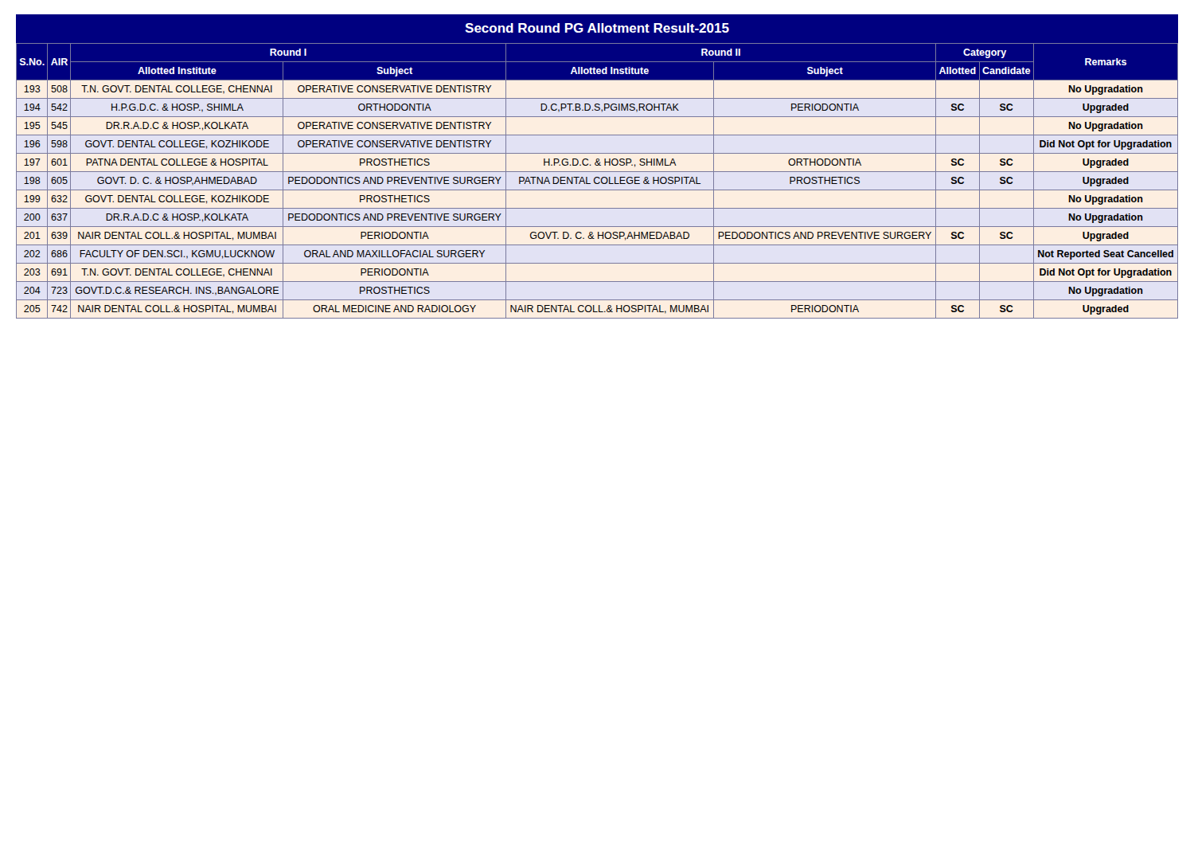Second Round PG Allotment Result-2015
| S.No. | AIR | Round I | Round II | Category | Remarks |
| --- | --- | --- | --- | --- | --- |
| Allotted Institute | Subject | Allotted Institute | Subject | Allotted | Candidate |
| 193 | 508 | T.N. GOVT. DENTAL COLLEGE, CHENNAI | OPERATIVE CONSERVATIVE DENTISTRY | | | | | No Upgradation |
| 194 | 542 | H.P.G.D.C. & HOSP., SHIMLA | ORTHODONTIA | D.C,PT.B.D.S,PGIMS,ROHTAK | PERIODONTIA | SC | SC | Upgraded |
| 195 | 545 | DR.R.A.D.C & HOSP.,KOLKATA | OPERATIVE CONSERVATIVE DENTISTRY | | | | | No Upgradation |
| 196 | 598 | GOVT. DENTAL COLLEGE, KOZHIKODE | OPERATIVE CONSERVATIVE DENTISTRY | | | | | Did Not Opt for Upgradation |
| 197 | 601 | PATNA DENTAL COLLEGE & HOSPITAL | PROSTHETICS | H.P.G.D.C. & HOSP., SHIMLA | ORTHODONTIA | SC | SC | Upgraded |
| 198 | 605 | GOVT. D. C. & HOSP,AHMEDABAD | PEDODONTICS AND PREVENTIVE SURGERY | PATNA DENTAL COLLEGE & HOSPITAL | PROSTHETICS | SC | SC | Upgraded |
| 199 | 632 | GOVT. DENTAL COLLEGE, KOZHIKODE | PROSTHETICS | | | | | No Upgradation |
| 200 | 637 | DR.R.A.D.C & HOSP.,KOLKATA | PEDODONTICS AND PREVENTIVE SURGERY | | | | | No Upgradation |
| 201 | 639 | NAIR DENTAL COLL.& HOSPITAL, MUMBAI | PERIODONTIA | GOVT. D. C. & HOSP,AHMEDABAD | PEDODONTICS AND PREVENTIVE SURGERY | SC | SC | Upgraded |
| 202 | 686 | FACULTY OF DEN.SCI., KGMU,LUCKNOW | ORAL AND MAXILLOFACIAL SURGERY | | | | | Not Reported Seat Cancelled |
| 203 | 691 | T.N. GOVT. DENTAL COLLEGE, CHENNAI | PERIODONTIA | | | | | Did Not Opt for Upgradation |
| 204 | 723 | GOVT.D.C.& RESEARCH. INS.,BANGALORE | PROSTHETICS | | | | | No Upgradation |
| 205 | 742 | NAIR DENTAL COLL.& HOSPITAL, MUMBAI | ORAL MEDICINE AND RADIOLOGY | NAIR DENTAL COLL.& HOSPITAL, MUMBAI | PERIODONTIA | SC | SC | Upgraded |